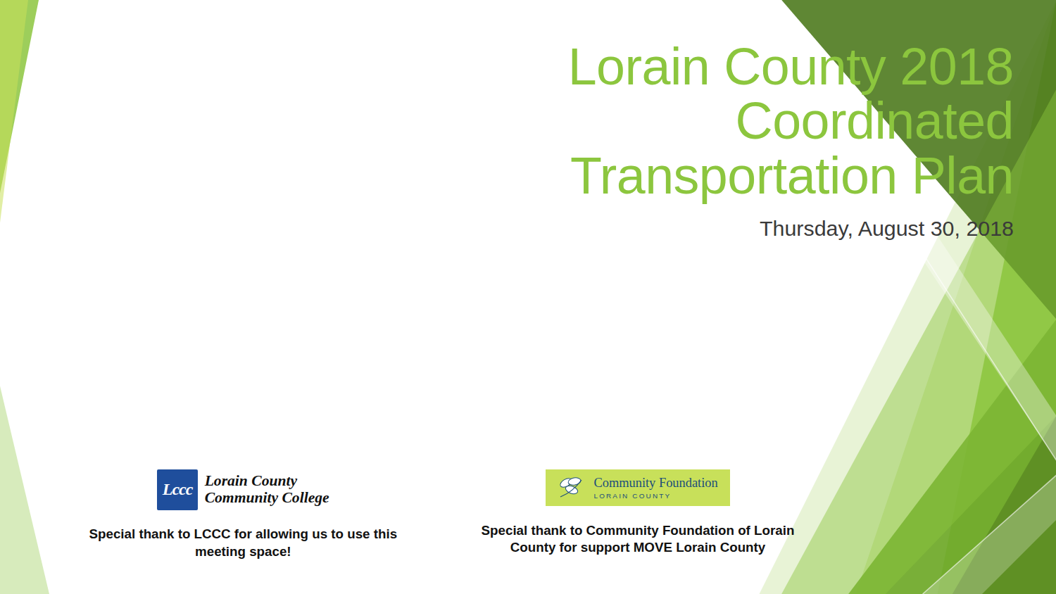Lorain County 2018 Coordinated Transportation Plan
Thursday, August 30, 2018
Lccc Lorain County
Community College
Special thank to LCCC for allowing us to use this meeting space!
Community Foundation Lorain County
Special thank to Community Foundation of Lorain County for support MOVE Lorain County